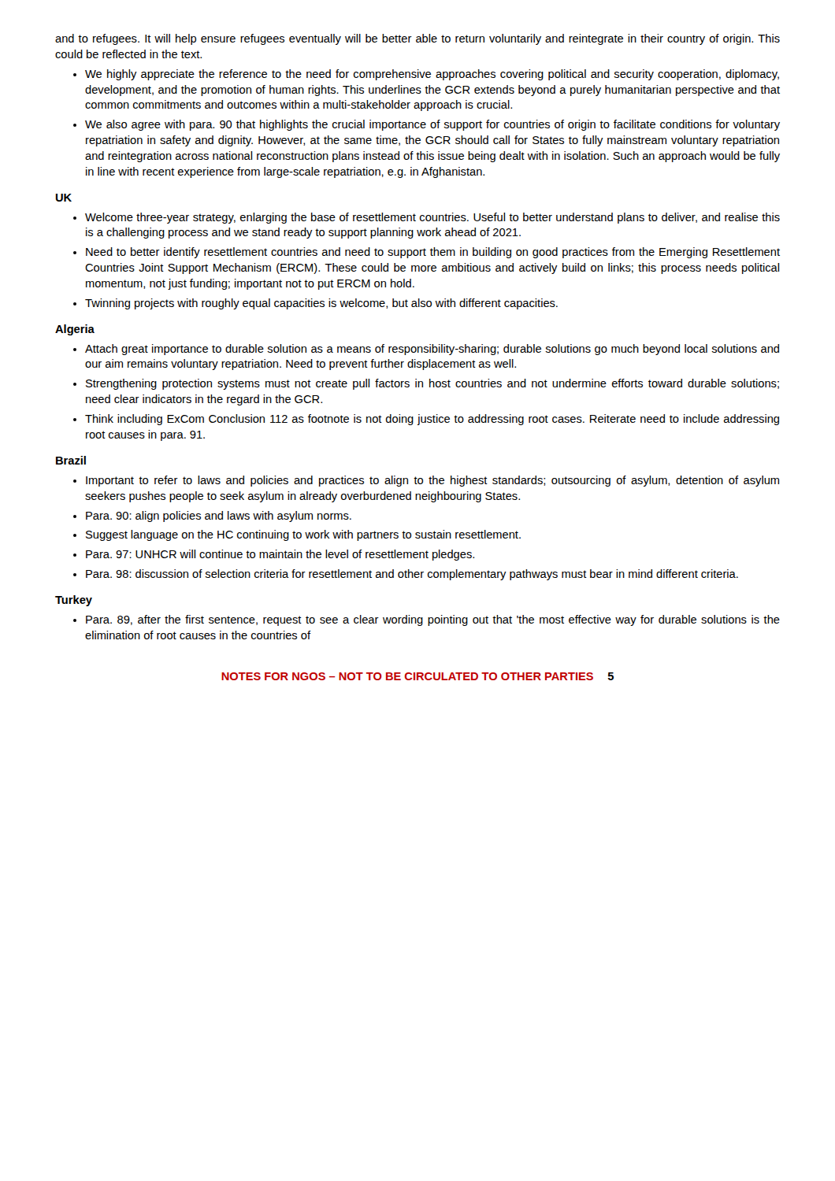and to refugees. It will help ensure refugees eventually will be better able to return voluntarily and reintegrate in their country of origin. This could be reflected in the text.
We highly appreciate the reference to the need for comprehensive approaches covering political and security cooperation, diplomacy, development, and the promotion of human rights. This underlines the GCR extends beyond a purely humanitarian perspective and that common commitments and outcomes within a multi-stakeholder approach is crucial.
We also agree with para. 90 that highlights the crucial importance of support for countries of origin to facilitate conditions for voluntary repatriation in safety and dignity. However, at the same time, the GCR should call for States to fully mainstream voluntary repatriation and reintegration across national reconstruction plans instead of this issue being dealt with in isolation. Such an approach would be fully in line with recent experience from large-scale repatriation, e.g. in Afghanistan.
UK
Welcome three-year strategy, enlarging the base of resettlement countries. Useful to better understand plans to deliver, and realise this is a challenging process and we stand ready to support planning work ahead of 2021.
Need to better identify resettlement countries and need to support them in building on good practices from the Emerging Resettlement Countries Joint Support Mechanism (ERCM). These could be more ambitious and actively build on links; this process needs political momentum, not just funding; important not to put ERCM on hold.
Twinning projects with roughly equal capacities is welcome, but also with different capacities.
Algeria
Attach great importance to durable solution as a means of responsibility-sharing; durable solutions go much beyond local solutions and our aim remains voluntary repatriation. Need to prevent further displacement as well.
Strengthening protection systems must not create pull factors in host countries and not undermine efforts toward durable solutions; need clear indicators in the regard in the GCR.
Think including ExCom Conclusion 112 as footnote is not doing justice to addressing root cases. Reiterate need to include addressing root causes in para. 91.
Brazil
Important to refer to laws and policies and practices to align to the highest standards; outsourcing of asylum, detention of asylum seekers pushes people to seek asylum in already overburdened neighbouring States.
Para. 90: align policies and laws with asylum norms.
Suggest language on the HC continuing to work with partners to sustain resettlement.
Para. 97: UNHCR will continue to maintain the level of resettlement pledges.
Para. 98: discussion of selection criteria for resettlement and other complementary pathways must bear in mind different criteria.
Turkey
Para. 89, after the first sentence, request to see a clear wording pointing out that 'the most effective way for durable solutions is the elimination of root causes in the countries of
NOTES FOR NGOS – NOT TO BE CIRCULATED TO OTHER PARTIES 5